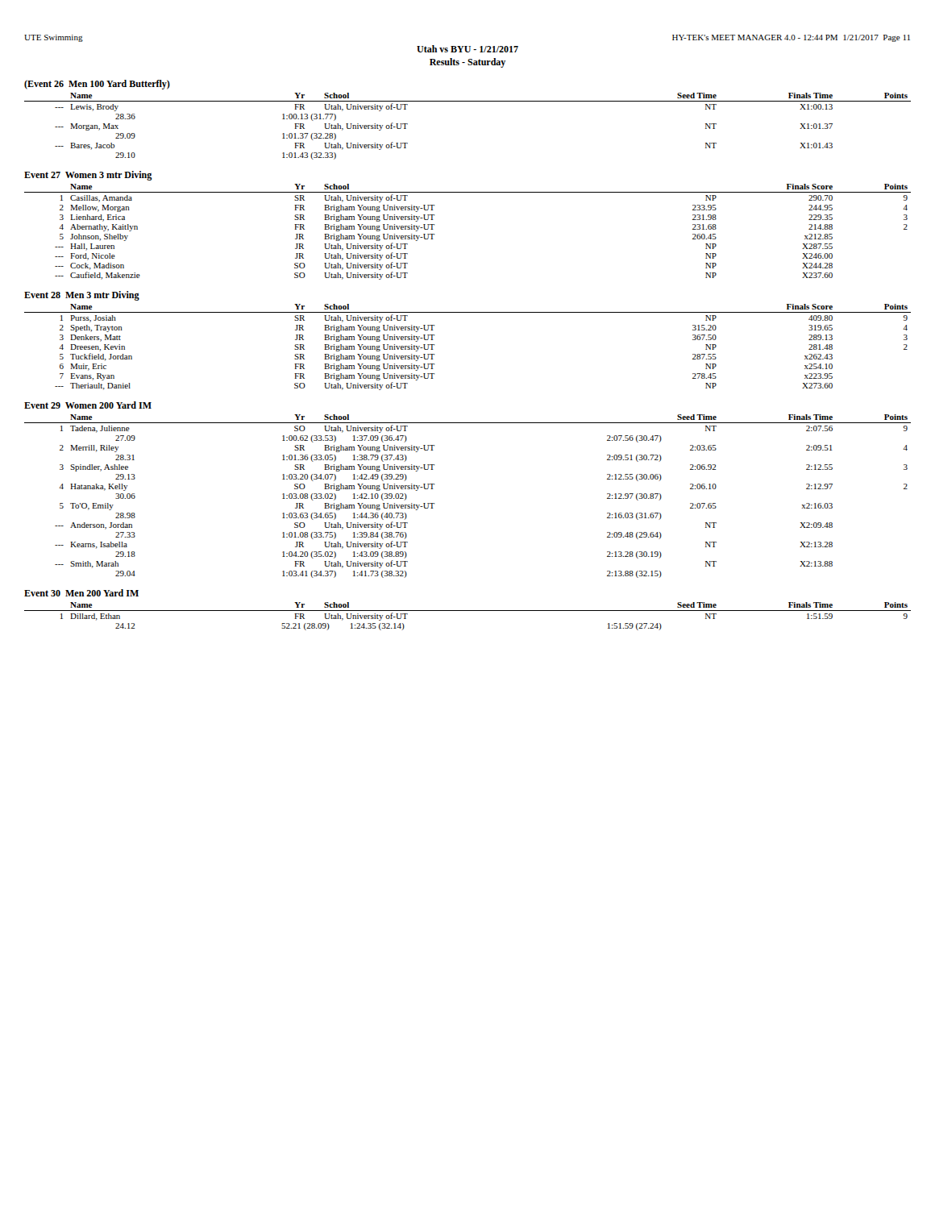UTE Swimming HY-TEK's MEET MANAGER 4.0 - 12:44 PM 1/21/2017 Page 11
Utah vs BYU - 1/21/2017
Results - Saturday
(Event 26 Men 100 Yard Butterfly)
| | Name | Yr | School | Seed Time | Finals Time | Points |
| --- | --- | --- | --- | --- | --- | --- |
| --- | Lewis, Brody | FR | Utah, University of-UT | NT | X1:00.13 | |
| | 28.36 | 1:00.13 (31.77) | |
| --- | Morgan, Max | FR | Utah, University of-UT | NT | X1:01.37 | |
| | 29.09 | 1:01.37 (32.28) | |
| --- | Bares, Jacob | FR | Utah, University of-UT | NT | X1:01.43 | |
| | 29.10 | 1:01.43 (32.33) | |
Event 27 Women 3 mtr Diving
| | Name | Yr | School | | Finals Score | Points |
| --- | --- | --- | --- | --- | --- | --- |
| 1 | Casillas, Amanda | SR | Utah, University of-UT | NP | 290.70 | 9 |
| 2 | Mellow, Morgan | FR | Brigham Young University-UT | 233.95 | 244.95 | 4 |
| 3 | Lienhard, Erica | SR | Brigham Young University-UT | 231.98 | 229.35 | 3 |
| 4 | Abernathy, Kaitlyn | FR | Brigham Young University-UT | 231.68 | 214.88 | 2 |
| 5 | Johnson, Shelby | JR | Brigham Young University-UT | 260.45 | x212.85 | |
| --- | Hall, Lauren | JR | Utah, University of-UT | NP | X287.55 | |
| --- | Ford, Nicole | JR | Utah, University of-UT | NP | X246.00 | |
| --- | Cock, Madison | SO | Utah, University of-UT | NP | X244.28 | |
| --- | Caufield, Makenzie | SO | Utah, University of-UT | NP | X237.60 | |
Event 28 Men 3 mtr Diving
| | Name | Yr | School | | Finals Score | Points |
| --- | --- | --- | --- | --- | --- | --- |
| 1 | Purss, Josiah | SR | Utah, University of-UT | NP | 409.80 | 9 |
| 2 | Speth, Trayton | JR | Brigham Young University-UT | 315.20 | 319.65 | 4 |
| 3 | Denkers, Matt | JR | Brigham Young University-UT | 367.50 | 289.13 | 3 |
| 4 | Dreesen, Kevin | SR | Brigham Young University-UT | NP | 281.48 | 2 |
| 5 | Tuckfield, Jordan | SR | Brigham Young University-UT | 287.55 | x262.43 | |
| 6 | Muir, Eric | FR | Brigham Young University-UT | NP | x254.10 | |
| 7 | Evans, Ryan | FR | Brigham Young University-UT | 278.45 | x223.95 | |
| --- | Theriault, Daniel | SO | Utah, University of-UT | NP | X273.60 | |
Event 29 Women 200 Yard IM
| | Name | Yr | School | Seed Time | Finals Time | Points |
| --- | --- | --- | --- | --- | --- | --- |
| 1 | Tadena, Julienne | SO | Utah, University of-UT | NT | 2:07.56 | 9 |
| | 27.09 | 1:00.62 (33.53) 1:37.09 (36.47) | 2:07.56 (30.47) |
| 2 | Merrill, Riley | SR | Brigham Young University-UT | 2:03.65 | 2:09.51 | 4 |
| | 28.31 | 1:01.36 (33.05) 1:38.79 (37.43) | 2:09.51 (30.72) |
| 3 | Spindler, Ashlee | SR | Brigham Young University-UT | 2:06.92 | 2:12.55 | 3 |
| | 29.13 | 1:03.20 (34.07) 1:42.49 (39.29) | 2:12.55 (30.06) |
| 4 | Hatanaka, Kelly | SO | Brigham Young University-UT | 2:06.10 | 2:12.97 | 2 |
| | 30.06 | 1:03.08 (33.02) 1:42.10 (39.02) | 2:12.97 (30.87) |
| 5 | To'O, Emily | JR | Brigham Young University-UT | 2:07.65 | x2:16.03 | |
| | 28.98 | 1:03.63 (34.65) 1:44.36 (40.73) | 2:16.03 (31.67) |
| --- | Anderson, Jordan | SO | Utah, University of-UT | NT | X2:09.48 | |
| | 27.33 | 1:01.08 (33.75) 1:39.84 (38.76) | 2:09.48 (29.64) |
| --- | Kearns, Isabella | JR | Utah, University of-UT | NT | X2:13.28 | |
| | 29.18 | 1:04.20 (35.02) 1:43.09 (38.89) | 2:13.28 (30.19) |
| --- | Smith, Marah | FR | Utah, University of-UT | NT | X2:13.88 | |
| | 29.04 | 1:03.41 (34.37) 1:41.73 (38.32) | 2:13.88 (32.15) |
Event 30 Men 200 Yard IM
| | Name | Yr | School | Seed Time | Finals Time | Points |
| --- | --- | --- | --- | --- | --- | --- |
| 1 | Dillard, Ethan | FR | Utah, University of-UT | NT | 1:51.59 | 9 |
| | 24.12 | 52.21 (28.09) 1:24.35 (32.14) | 1:51.59 (27.24) |